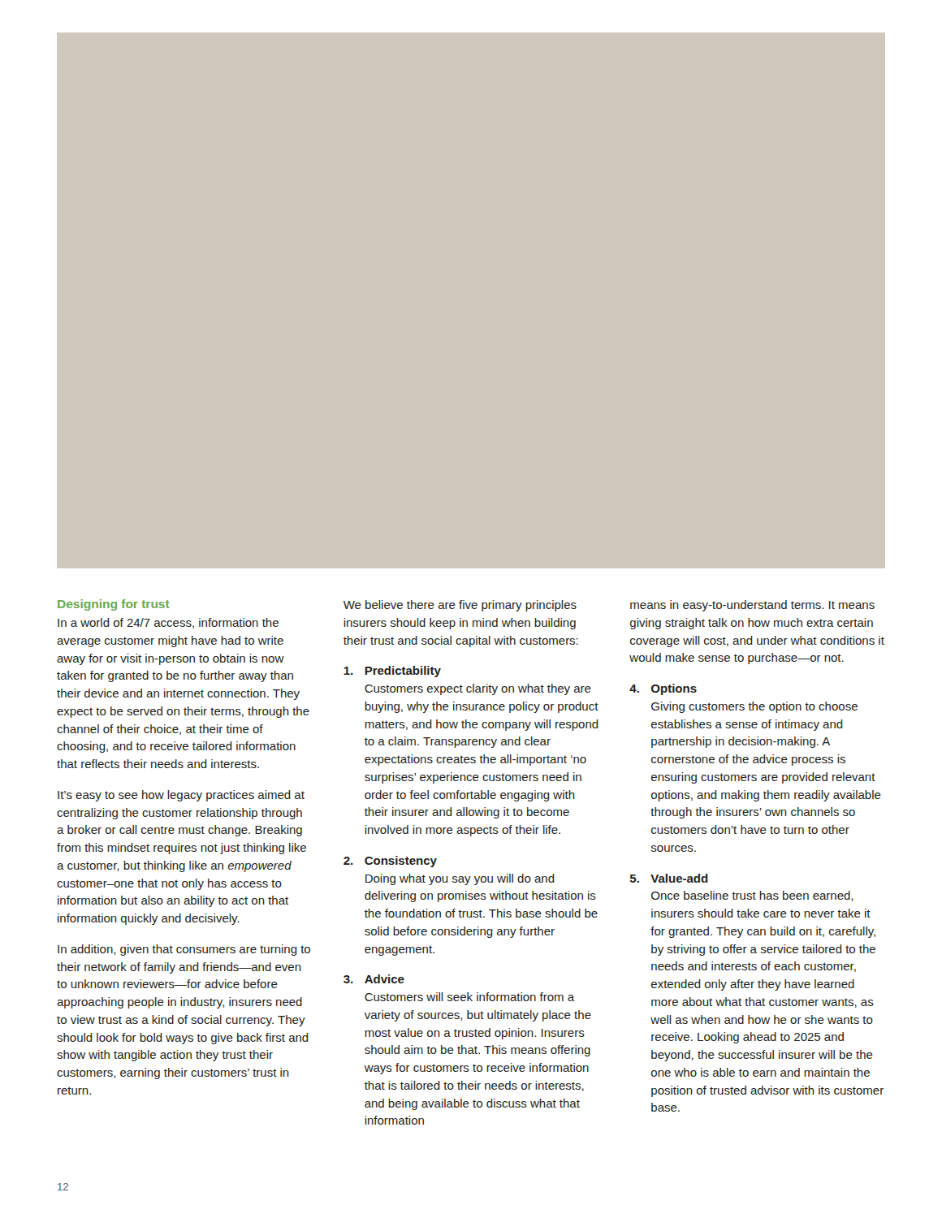Designing for trust
In a world of 24/7 access, information the average customer might have had to write away for or visit in-person to obtain is now taken for granted to be no further away than their device and an internet connection. They expect to be served on their terms, through the channel of their choice, at their time of choosing, and to receive tailored information that reflects their needs and interests.
It’s easy to see how legacy practices aimed at centralizing the customer relationship through a broker or call centre must change. Breaking from this mindset requires not just thinking like a customer, but thinking like an empowered customer–one that not only has access to information but also an ability to act on that information quickly and decisively.
In addition, given that consumers are turning to their network of family and friends—and even to unknown reviewers—for advice before approaching people in industry, insurers need to view trust as a kind of social currency. They should look for bold ways to give back first and show with tangible action they trust their customers, earning their customers’ trust in return.
We believe there are five primary principles insurers should keep in mind when building their trust and social capital with customers:
Predictability
Customers expect clarity on what they are buying, why the insurance policy or product matters, and how the company will respond to a claim. Transparency and clear expectations creates the all-important ‘no surprises’ experience customers need in order to feel comfortable engaging with their insurer and allowing it to become involved in more aspects of their life.
Consistency
Doing what you say you will do and delivering on promises without hesitation is the foundation of trust. This base should be solid before considering any further engagement.
Advice
Customers will seek information from a variety of sources, but ultimately place the most value on a trusted opinion. Insurers should aim to be that. This means offering ways for customers to receive information that is tailored to their needs or interests, and being available to discuss what that information
means in easy-to-understand terms. It means giving straight talk on how much extra certain coverage will cost, and under what conditions it would make sense to purchase—or not.
Options
Giving customers the option to choose establishes a sense of intimacy and partnership in decision-making. A cornerstone of the advice process is ensuring customers are provided relevant options, and making them readily available through the insurers’ own channels so customers don’t have to turn to other sources.
Value-add
Once baseline trust has been earned, insurers should take care to never take it for granted. They can build on it, carefully, by striving to offer a service tailored to the needs and interests of each customer, extended only after they have learned more about what that customer wants, as well as when and how he or she wants to receive. Looking ahead to 2025 and beyond, the successful insurer will be the one who is able to earn and maintain the position of trusted advisor with its customer base.
12